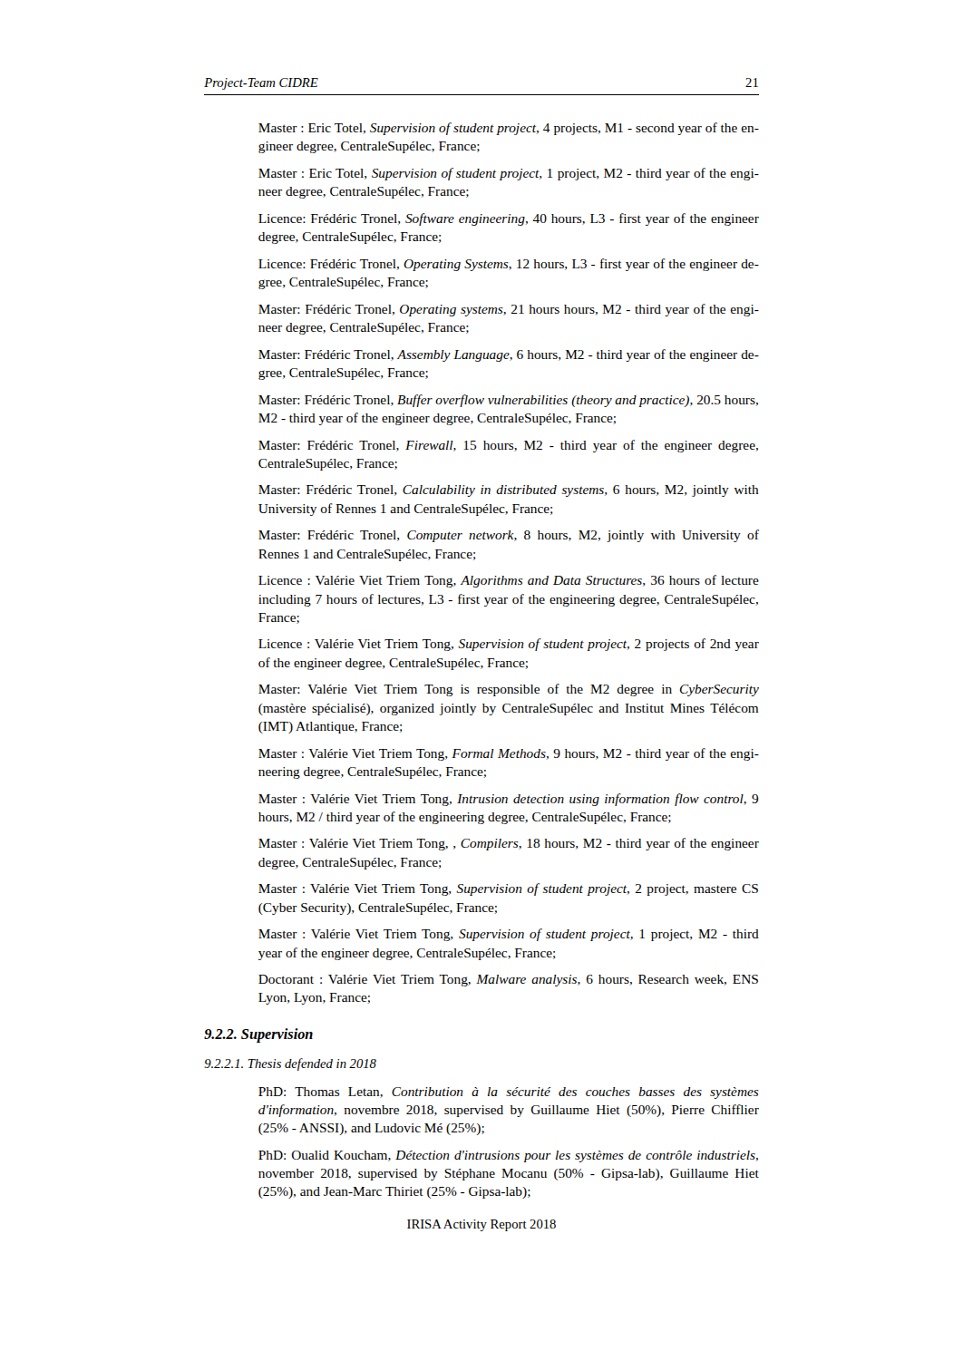Project-Team CIDRE 21
Master : Eric Totel, Supervision of student project, 4 projects, M1 - second year of the engineer degree, CentraleSupélec, France;
Master : Eric Totel, Supervision of student project, 1 project, M2 - third year of the engineer degree, CentraleSupélec, France;
Licence: Frédéric Tronel, Software engineering, 40 hours, L3 - first year of the engineer degree, CentraleSupélec, France;
Licence: Frédéric Tronel, Operating Systems, 12 hours, L3 - first year of the engineer degree, CentraleSupélec, France;
Master: Frédéric Tronel, Operating systems, 21 hours hours, M2 - third year of the engineer degree, CentraleSupélec, France;
Master: Frédéric Tronel, Assembly Language, 6 hours, M2 - third year of the engineer degree, CentraleSupélec, France;
Master: Frédéric Tronel, Buffer overflow vulnerabilities (theory and practice), 20.5 hours, M2 - third year of the engineer degree, CentraleSupélec, France;
Master: Frédéric Tronel, Firewall, 15 hours, M2 - third year of the engineer degree, CentraleSupélec, France;
Master: Frédéric Tronel, Calculability in distributed systems, 6 hours, M2, jointly with University of Rennes 1 and CentraleSupélec, France;
Master: Frédéric Tronel, Computer network, 8 hours, M2, jointly with University of Rennes 1 and CentraleSupélec, France;
Licence : Valérie Viet Triem Tong, Algorithms and Data Structures, 36 hours of lecture including 7 hours of lectures, L3 - first year of the engineering degree, CentraleSupélec, France;
Licence : Valérie Viet Triem Tong, Supervision of student project, 2 projects of 2nd year of the engineer degree, CentraleSupélec, France;
Master: Valérie Viet Triem Tong is responsible of the M2 degree in CyberSecurity (mastère spécialisé), organized jointly by CentraleSupélec and Institut Mines Télécom (IMT) Atlantique, France;
Master : Valérie Viet Triem Tong, Formal Methods, 9 hours, M2 - third year of the engineering degree, CentraleSupélec, France;
Master : Valérie Viet Triem Tong, Intrusion detection using information flow control, 9 hours, M2 / third year of the engineering degree, CentraleSupélec, France;
Master : Valérie Viet Triem Tong, , Compilers, 18 hours, M2 - third year of the engineer degree, CentraleSupélec, France;
Master : Valérie Viet Triem Tong, Supervision of student project, 2 project, mastere CS (Cyber Security), CentraleSupélec, France;
Master : Valérie Viet Triem Tong, Supervision of student project, 1 project, M2 - third year of the engineer degree, CentraleSupélec, France;
Doctorant : Valérie Viet Triem Tong, Malware analysis, 6 hours, Research week, ENS Lyon, Lyon, France;
9.2.2. Supervision
9.2.2.1. Thesis defended in 2018
PhD: Thomas Letan, Contribution à la sécurité des couches basses des systèmes d'information, novembre 2018, supervised by Guillaume Hiet (50%), Pierre Chifflier (25% - ANSSI), and Ludovic Mé (25%);
PhD: Oualid Koucham, Détection d'intrusions pour les systèmes de contrôle industriels, november 2018, supervised by Stéphane Mocanu (50% - Gipsa-lab), Guillaume Hiet (25%), and Jean-Marc Thiriet (25% - Gipsa-lab);
IRISA Activity Report 2018